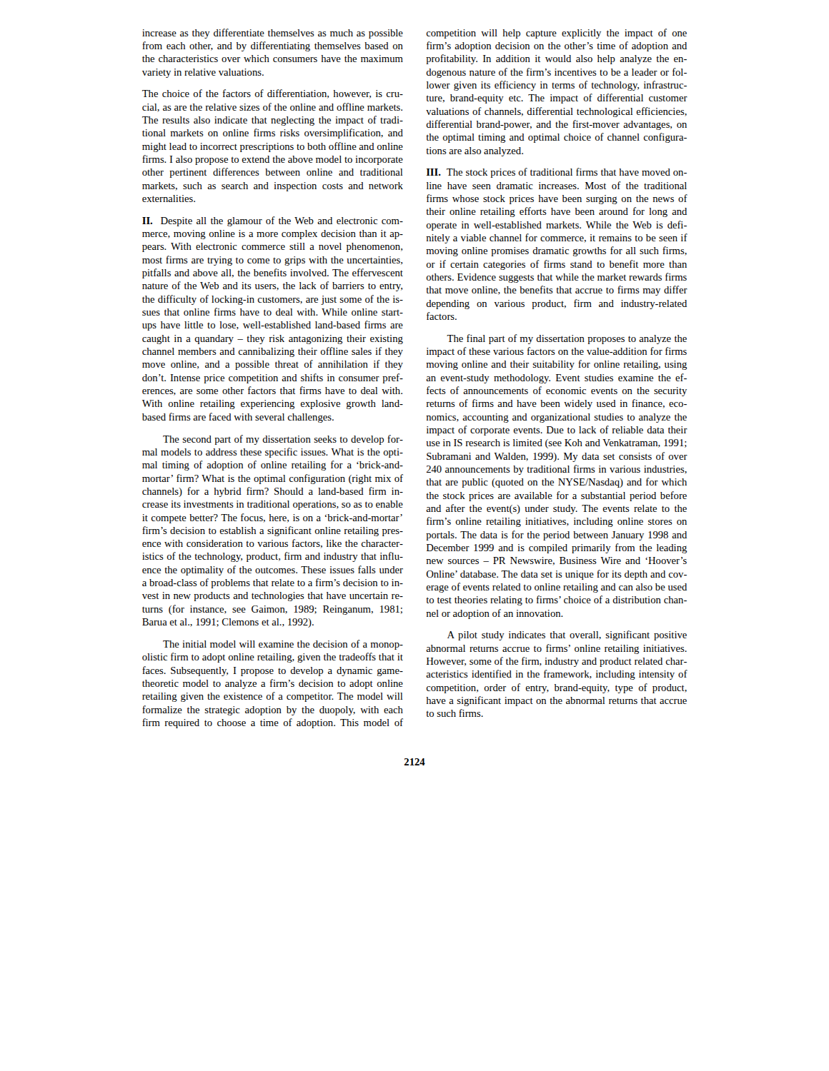increase as they differentiate themselves as much as possible from each other, and by differentiating themselves based on the characteristics over which consumers have the maximum variety in relative valuations.
The choice of the factors of differentiation, however, is crucial, as are the relative sizes of the online and offline markets. The results also indicate that neglecting the impact of traditional markets on online firms risks oversimplification, and might lead to incorrect prescriptions to both offline and online firms. I also propose to extend the above model to incorporate other pertinent differences between online and traditional markets, such as search and inspection costs and network externalities.
II. Despite all the glamour of the Web and electronic commerce, moving online is a more complex decision than it appears. With electronic commerce still a novel phenomenon, most firms are trying to come to grips with the uncertainties, pitfalls and above all, the benefits involved. The effervescent nature of the Web and its users, the lack of barriers to entry, the difficulty of locking-in customers, are just some of the issues that online firms have to deal with. While online start-ups have little to lose, well-established land-based firms are caught in a quandary – they risk antagonizing their existing channel members and cannibalizing their offline sales if they move online, and a possible threat of annihilation if they don’t. Intense price competition and shifts in consumer preferences, are some other factors that firms have to deal with. With online retailing experiencing explosive growth land-based firms are faced with several challenges.
The second part of my dissertation seeks to develop formal models to address these specific issues. What is the optimal timing of adoption of online retailing for a ‘brick-and-mortar’ firm? What is the optimal configuration (right mix of channels) for a hybrid firm? Should a land-based firm increase its investments in traditional operations, so as to enable it compete better? The focus, here, is on a ‘brick-and-mortar’ firm’s decision to establish a significant online retailing presence with consideration to various factors, like the characteristics of the technology, product, firm and industry that influence the optimality of the outcomes. These issues falls under a broad-class of problems that relate to a firm’s decision to invest in new products and technologies that have uncertain returns (for instance, see Gaimon, 1989; Reinganum, 1981; Barua et al., 1991; Clemons et al., 1992).
The initial model will examine the decision of a monopolistic firm to adopt online retailing, given the tradeoffs that it faces. Subsequently, I propose to develop a dynamic game-theoretic model to analyze a firm’s decision to adopt online retailing given the existence of a competitor. The model will formalize the strategic adoption by the duopoly, with each firm required to choose a time of adoption. This model of competition will help capture explicitly the impact of one firm’s adoption decision on the other’s time of adoption and profitability. In addition it would also help analyze the endogenous nature of the firm’s incentives to be a leader or follower given its efficiency in terms of technology, infrastructure, brand-equity etc. The impact of differential customer valuations of channels, differential technological efficiencies, differential brand-power, and the first-mover advantages, on the optimal timing and optimal choice of channel configurations are also analyzed.
III. The stock prices of traditional firms that have moved online have seen dramatic increases. Most of the traditional firms whose stock prices have been surging on the news of their online retailing efforts have been around for long and operate in well-established markets. While the Web is definitely a viable channel for commerce, it remains to be seen if moving online promises dramatic growths for all such firms, or if certain categories of firms stand to benefit more than others. Evidence suggests that while the market rewards firms that move online, the benefits that accrue to firms may differ depending on various product, firm and industry-related factors.
The final part of my dissertation proposes to analyze the impact of these various factors on the value-addition for firms moving online and their suitability for online retailing, using an event-study methodology. Event studies examine the effects of announcements of economic events on the security returns of firms and have been widely used in finance, economics, accounting and organizational studies to analyze the impact of corporate events. Due to lack of reliable data their use in IS research is limited (see Koh and Venkatraman, 1991; Subramani and Walden, 1999). My data set consists of over 240 announcements by traditional firms in various industries, that are public (quoted on the NYSE/Nasdaq) and for which the stock prices are available for a substantial period before and after the event(s) under study. The events relate to the firm’s online retailing initiatives, including online stores on portals. The data is for the period between January 1998 and December 1999 and is compiled primarily from the leading new sources – PR Newswire, Business Wire and ‘Hoover’s Online’ database. The data set is unique for its depth and coverage of events related to online retailing and can also be used to test theories relating to firms’ choice of a distribution channel or adoption of an innovation.
A pilot study indicates that overall, significant positive abnormal returns accrue to firms’ online retailing initiatives. However, some of the firm, industry and product related characteristics identified in the framework, including intensity of competition, order of entry, brand-equity, type of product, have a significant impact on the abnormal returns that accrue to such firms.
2124